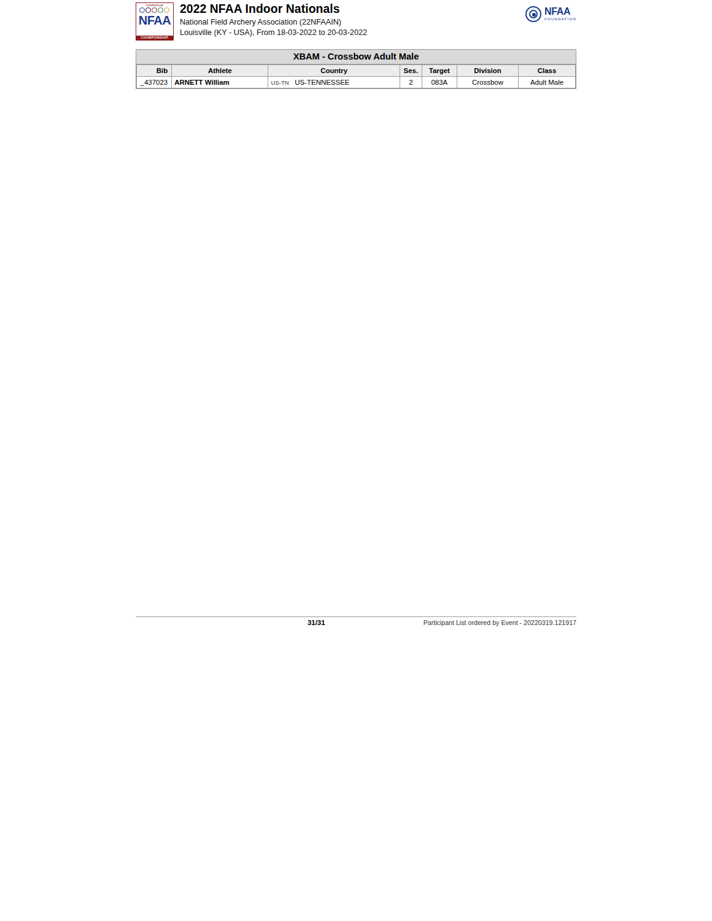LOUISVILLE
NFAA
CHAMPIONSHIP
2022 NFAA Indoor Nationals
National Field Archery Association (22NFAAIN)
Louisville (KY - USA), From 18-03-2022 to 20-03-2022
NFAA
FOUNDATION
XBAM - Crossbow Adult Male
| Bib | Athlete | Country | Ses. | Target | Division | Class |
| --- | --- | --- | --- | --- | --- | --- |
| _437023 | ARNETT William | US-TN US-TENNESSEE | 2 | 083A | Crossbow | Adult Male |
31/31
Participant List ordered by Event - 20220319.121917